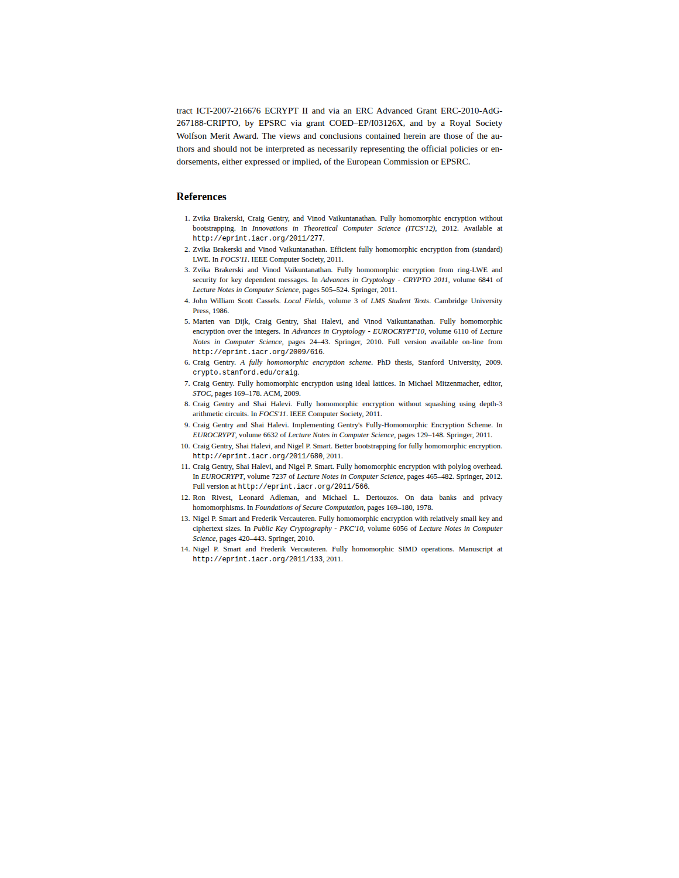tract ICT-2007-216676 ECRYPT II and via an ERC Advanced Grant ERC-2010-AdG-267188-CRIPTO, by EPSRC via grant COED–EP/I03126X, and by a Royal Society Wolfson Merit Award. The views and conclusions contained herein are those of the authors and should not be interpreted as necessarily representing the official policies or endorsements, either expressed or implied, of the European Commission or EPSRC.
References
Zvika Brakerski, Craig Gentry, and Vinod Vaikuntanathan. Fully homomorphic encryption without bootstrapping. In Innovations in Theoretical Computer Science (ITCS'12), 2012. Available at http://eprint.iacr.org/2011/277.
Zvika Brakerski and Vinod Vaikuntanathan. Efficient fully homomorphic encryption from (standard) LWE. In FOCS'11. IEEE Computer Society, 2011.
Zvika Brakerski and Vinod Vaikuntanathan. Fully homomorphic encryption from ring-LWE and security for key dependent messages. In Advances in Cryptology - CRYPTO 2011, volume 6841 of Lecture Notes in Computer Science, pages 505–524. Springer, 2011.
John William Scott Cassels. Local Fields, volume 3 of LMS Student Texts. Cambridge University Press, 1986.
Marten van Dijk, Craig Gentry, Shai Halevi, and Vinod Vaikuntanathan. Fully homomorphic encryption over the integers. In Advances in Cryptology - EUROCRYPT'10, volume 6110 of Lecture Notes in Computer Science, pages 24–43. Springer, 2010. Full version available on-line from http://eprint.iacr.org/2009/616.
Craig Gentry. A fully homomorphic encryption scheme. PhD thesis, Stanford University, 2009. crypto.stanford.edu/craig.
Craig Gentry. Fully homomorphic encryption using ideal lattices. In Michael Mitzenmacher, editor, STOC, pages 169–178. ACM, 2009.
Craig Gentry and Shai Halevi. Fully homomorphic encryption without squashing using depth-3 arithmetic circuits. In FOCS'11. IEEE Computer Society, 2011.
Craig Gentry and Shai Halevi. Implementing Gentry's Fully-Homomorphic Encryption Scheme. In EUROCRYPT, volume 6632 of Lecture Notes in Computer Science, pages 129–148. Springer, 2011.
Craig Gentry, Shai Halevi, and Nigel P. Smart. Better bootstrapping for fully homomorphic encryption. http://eprint.iacr.org/2011/680, 2011.
Craig Gentry, Shai Halevi, and Nigel P. Smart. Fully homomorphic encryption with polylog overhead. In EUROCRYPT, volume 7237 of Lecture Notes in Computer Science, pages 465–482. Springer, 2012. Full version at http://eprint.iacr.org/2011/566.
Ron Rivest, Leonard Adleman, and Michael L. Dertouzos. On data banks and privacy homomorphisms. In Foundations of Secure Computation, pages 169–180, 1978.
Nigel P. Smart and Frederik Vercauteren. Fully homomorphic encryption with relatively small key and ciphertext sizes. In Public Key Cryptography - PKC'10, volume 6056 of Lecture Notes in Computer Science, pages 420–443. Springer, 2010.
Nigel P. Smart and Frederik Vercauteren. Fully homomorphic SIMD operations. Manuscript at http://eprint.iacr.org/2011/133, 2011.